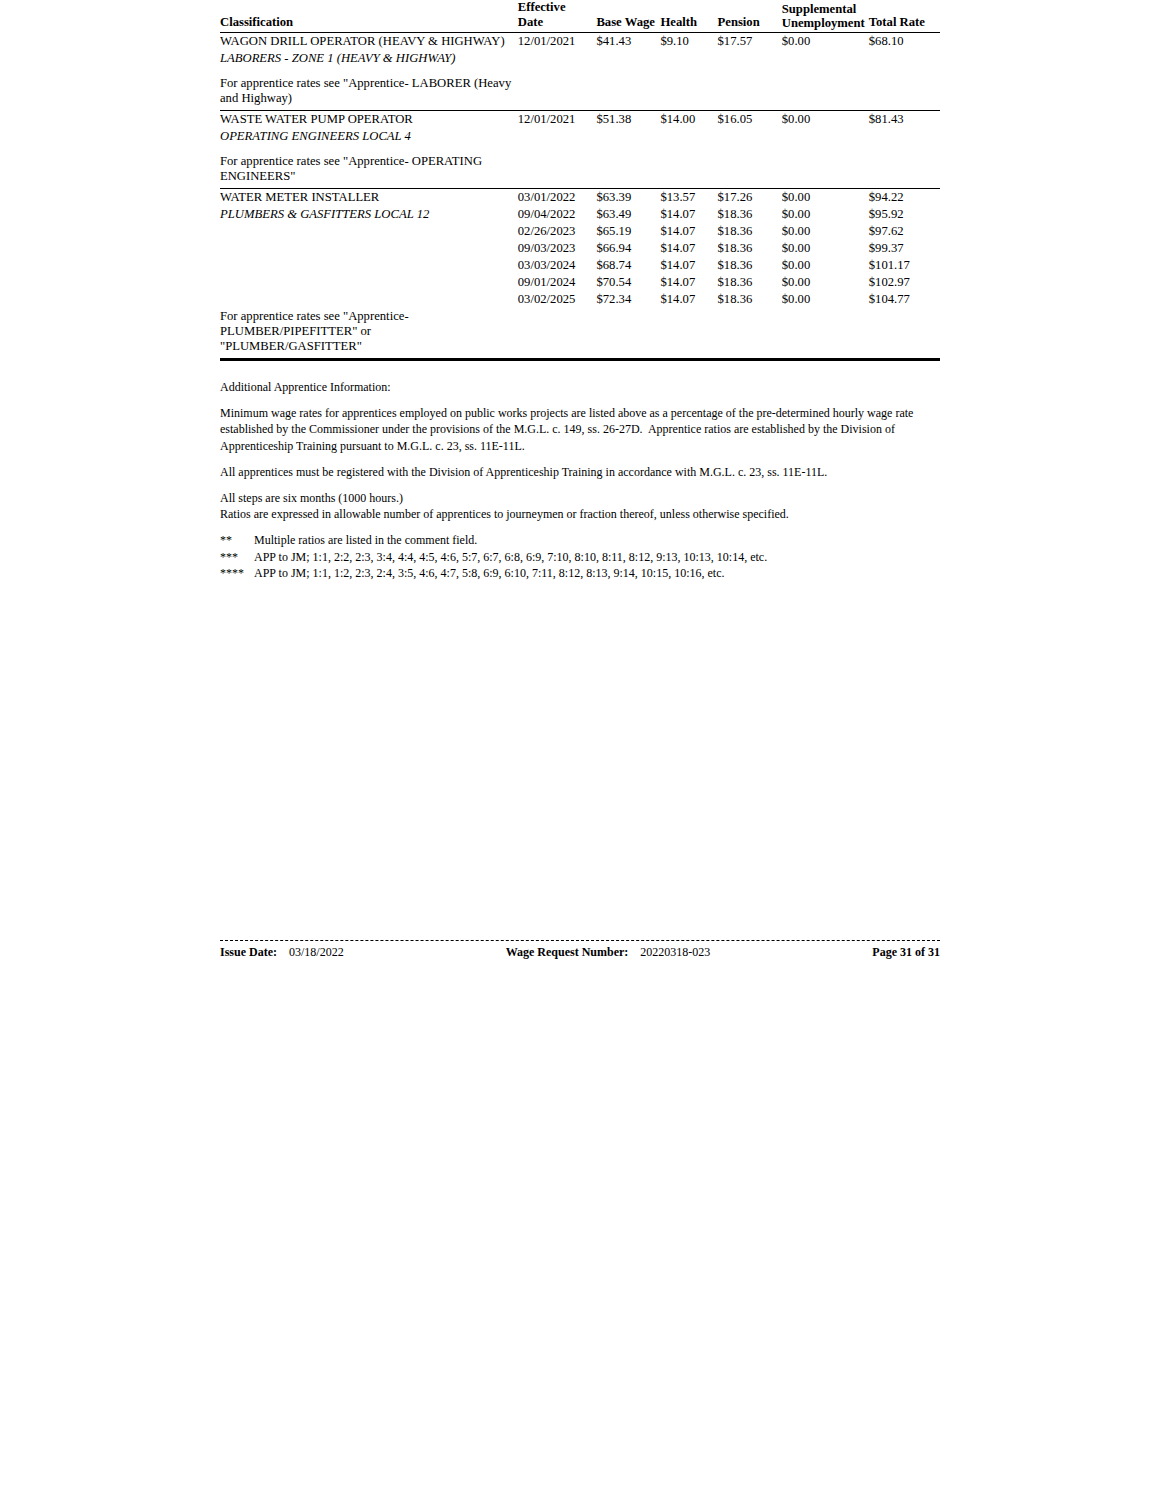| Classification | Effective Date | Base Wage | Health | Pension | Supplemental Unemployment | Total Rate |
| --- | --- | --- | --- | --- | --- | --- |
| WAGON DRILL OPERATOR (HEAVY & HIGHWAY) | 12/01/2021 | $41.43 | $9.10 | $17.57 | $0.00 | $68.10 |
| LABORERS - ZONE 1 (HEAVY & HIGHWAY) | |
| For apprentice rates see "Apprentice- LABORER (Heavy and Highway) | |
| WASTE WATER PUMP OPERATOR | 12/01/2021 | $51.38 | $14.00 | $16.05 | $0.00 | $81.43 |
| OPERATING ENGINEERS LOCAL 4 | |
| For apprentice rates see "Apprentice- OPERATING ENGINEERS" | |
| WATER METER INSTALLER | 03/01/2022 | $63.39 | $13.57 | $17.26 | $0.00 | $94.22 |
| PLUMBERS & GASFITTERS LOCAL 12 | 09/04/2022 | $63.49 | $14.07 | $18.36 | $0.00 | $95.92 |
| | 02/26/2023 | $65.19 | $14.07 | $18.36 | $0.00 | $97.62 |
| | 09/03/2023 | $66.94 | $14.07 | $18.36 | $0.00 | $99.37 |
| | 03/03/2024 | $68.74 | $14.07 | $18.36 | $0.00 | $101.17 |
| | 09/01/2024 | $70.54 | $14.07 | $18.36 | $0.00 | $102.97 |
| | 03/02/2025 | $72.34 | $14.07 | $18.36 | $0.00 | $104.77 |
| For apprentice rates see "Apprentice- PLUMBER/PIPEFITTER" or "PLUMBER/GASFITTER" | |
Additional Apprentice Information:
Minimum wage rates for apprentices employed on public works projects are listed above as a percentage of the pre-determined hourly wage rate established by the Commissioner under the provisions of the M.G.L. c. 149, ss. 26-27D. Apprentice ratios are established by the Division of Apprenticeship Training pursuant to M.G.L. c. 23, ss. 11E-11L.
All apprentices must be registered with the Division of Apprenticeship Training in accordance with M.G.L. c. 23, ss. 11E-11L.
All steps are six months (1000 hours.)
Ratios are expressed in allowable number of apprentices to journeymen or fraction thereof, unless otherwise specified.
**Multiple ratios are listed in the comment field. ***APP to JM; 1:1, 2:2, 2:3, 3:4, 4:4, 4:5, 4:6, 5:7, 6:7, 6:8, 6:9, 7:10, 8:10, 8:11, 8:12, 9:13, 10:13, 10:14, etc. ****APP to JM; 1:1, 1:2, 2:3, 2:4, 3:5, 4:6, 4:7, 5:8, 6:9, 6:10, 7:11, 8:12, 8:13, 9:14, 10:15, 10:16, etc.
Issue Date: 03/18/2022
Wage Request Number: 20220318-023
Page 31 of 31